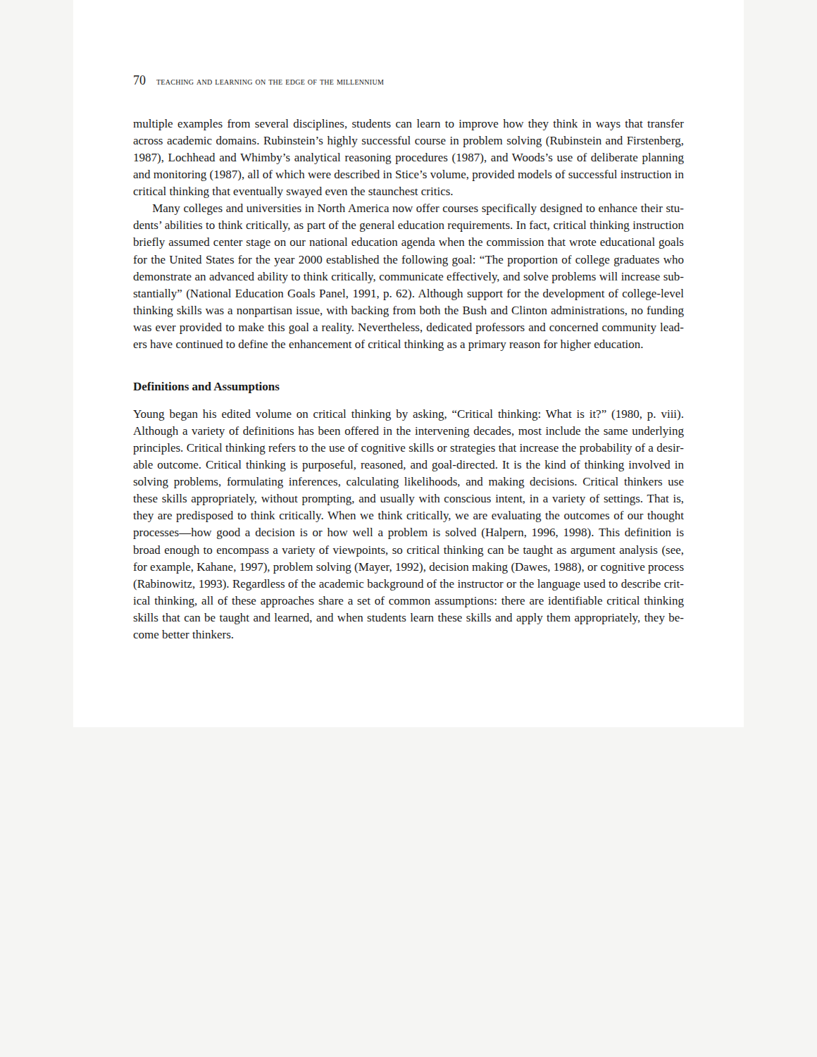70 Teaching and Learning on the Edge of the Millennium
multiple examples from several disciplines, students can learn to improve how they think in ways that transfer across academic domains. Rubinstein’s highly successful course in problem solving (Rubinstein and Firstenberg, 1987), Lochhead and Whimby’s analytical reasoning procedures (1987), and Woods’s use of deliberate planning and monitoring (1987), all of which were described in Stice’s volume, provided models of successful instruction in critical thinking that eventually swayed even the staunchest critics.
Many colleges and universities in North America now offer courses specifically designed to enhance their students’ abilities to think critically, as part of the general education requirements. In fact, critical thinking instruction briefly assumed center stage on our national education agenda when the commission that wrote educational goals for the United States for the year 2000 established the following goal: “The proportion of college graduates who demonstrate an advanced ability to think critically, communicate effectively, and solve problems will increase substantially” (National Education Goals Panel, 1991, p. 62). Although support for the development of college-level thinking skills was a nonpartisan issue, with backing from both the Bush and Clinton administrations, no funding was ever provided to make this goal a reality. Nevertheless, dedicated professors and concerned community leaders have continued to define the enhancement of critical thinking as a primary reason for higher education.
Definitions and Assumptions
Young began his edited volume on critical thinking by asking, “Critical thinking: What is it?” (1980, p. viii). Although a variety of definitions has been offered in the intervening decades, most include the same underlying principles. Critical thinking refers to the use of cognitive skills or strategies that increase the probability of a desirable outcome. Critical thinking is purposeful, reasoned, and goal-directed. It is the kind of thinking involved in solving problems, formulating inferences, calculating likelihoods, and making decisions. Critical thinkers use these skills appropriately, without prompting, and usually with conscious intent, in a variety of settings. That is, they are predisposed to think critically. When we think critically, we are evaluating the outcomes of our thought processes—how good a decision is or how well a problem is solved (Halpern, 1996, 1998). This definition is broad enough to encompass a variety of viewpoints, so critical thinking can be taught as argument analysis (see, for example, Kahane, 1997), problem solving (Mayer, 1992), decision making (Dawes, 1988), or cognitive process (Rabinowitz, 1993). Regardless of the academic background of the instructor or the language used to describe critical thinking, all of these approaches share a set of common assumptions: there are identifiable critical thinking skills that can be taught and learned, and when students learn these skills and apply them appropriately, they become better thinkers.